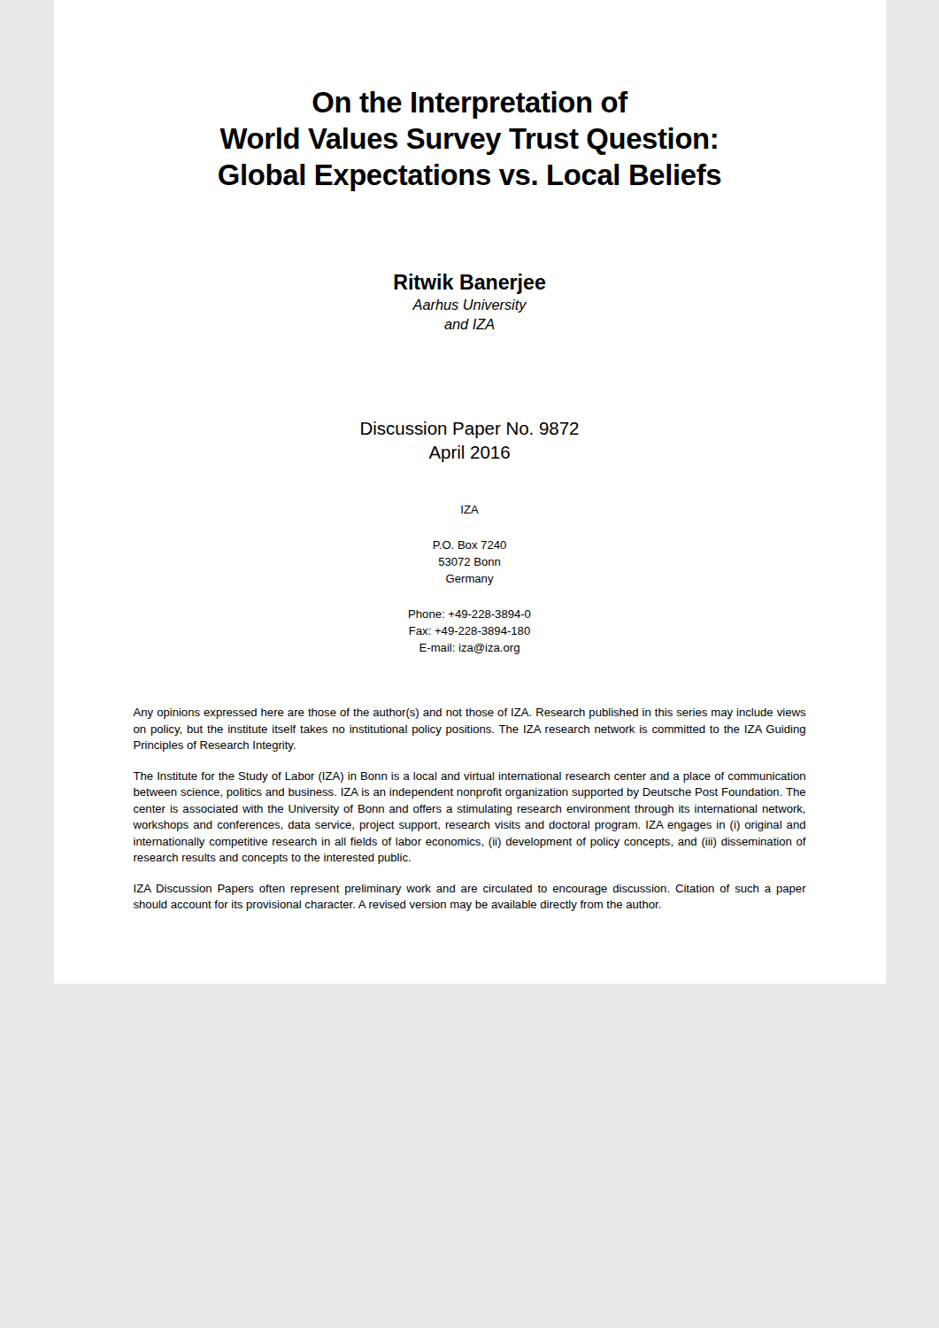On the Interpretation of
World Values Survey Trust Question:
Global Expectations vs. Local Beliefs
Ritwik Banerjee
Aarhus University
and IZA
Discussion Paper No. 9872
April 2016
IZA
P.O. Box 7240
53072 Bonn
Germany
Phone: +49-228-3894-0
Fax: +49-228-3894-180
E-mail: iza@iza.org
Any opinions expressed here are those of the author(s) and not those of IZA. Research published in this series may include views on policy, but the institute itself takes no institutional policy positions. The IZA research network is committed to the IZA Guiding Principles of Research Integrity.
The Institute for the Study of Labor (IZA) in Bonn is a local and virtual international research center and a place of communication between science, politics and business. IZA is an independent nonprofit organization supported by Deutsche Post Foundation. The center is associated with the University of Bonn and offers a stimulating research environment through its international network, workshops and conferences, data service, project support, research visits and doctoral program. IZA engages in (i) original and internationally competitive research in all fields of labor economics, (ii) development of policy concepts, and (iii) dissemination of research results and concepts to the interested public.
IZA Discussion Papers often represent preliminary work and are circulated to encourage discussion. Citation of such a paper should account for its provisional character. A revised version may be available directly from the author.